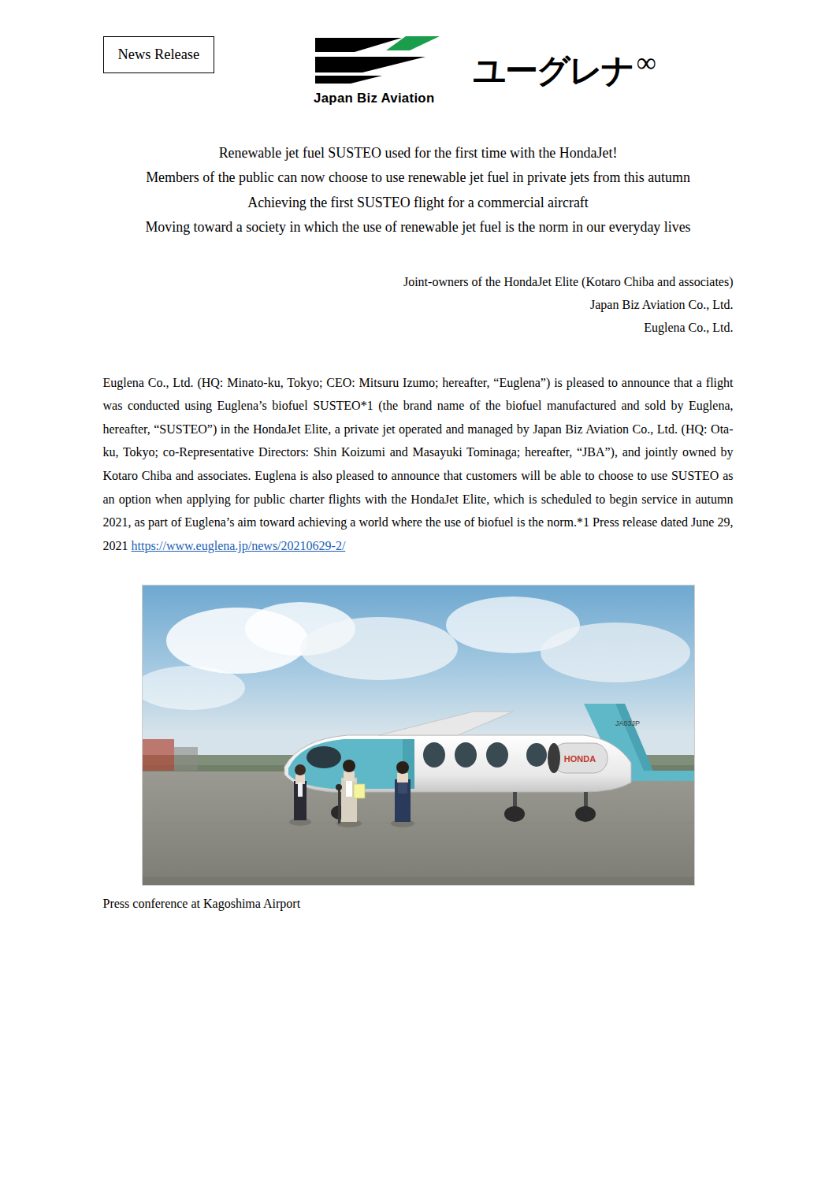News Release
Japan Biz Aviation
ユーグレナ ∞
Renewable jet fuel SUSTEO used for the first time with the HondaJet!
Members of the public can now choose to use renewable jet fuel in private jets from this autumn
Achieving the first SUSTEO flight for a commercial aircraft
Moving toward a society in which the use of renewable jet fuel is the norm in our everyday lives
Joint-owners of the HondaJet Elite (Kotaro Chiba and associates)
Japan Biz Aviation Co., Ltd.
Euglena Co., Ltd.
Euglena Co., Ltd. (HQ: Minato-ku, Tokyo; CEO: Mitsuru Izumo; hereafter, “Euglena”) is pleased to announce that a flight was conducted using Euglena’s biofuel SUSTEO*1 (the brand name of the biofuel manufactured and sold by Euglena, hereafter, “SUSTEO”) in the HondaJet Elite, a private jet operated and managed by Japan Biz Aviation Co., Ltd. (HQ: Ota-ku, Tokyo; co-Representative Directors: Shin Koizumi and Masayuki Tominaga; hereafter, “JBA”), and jointly owned by Kotaro Chiba and associates. Euglena is also pleased to announce that customers will be able to choose to use SUSTEO as an option when applying for public charter flights with the HondaJet Elite, which is scheduled to begin service in autumn 2021, as part of Euglena’s aim toward achieving a world where the use of biofuel is the norm.*1 Press release dated June 29, 2021 https://www.euglena.jp/news/20210629-2/
HONDA JA03JP
Press conference at Kagoshima Airport